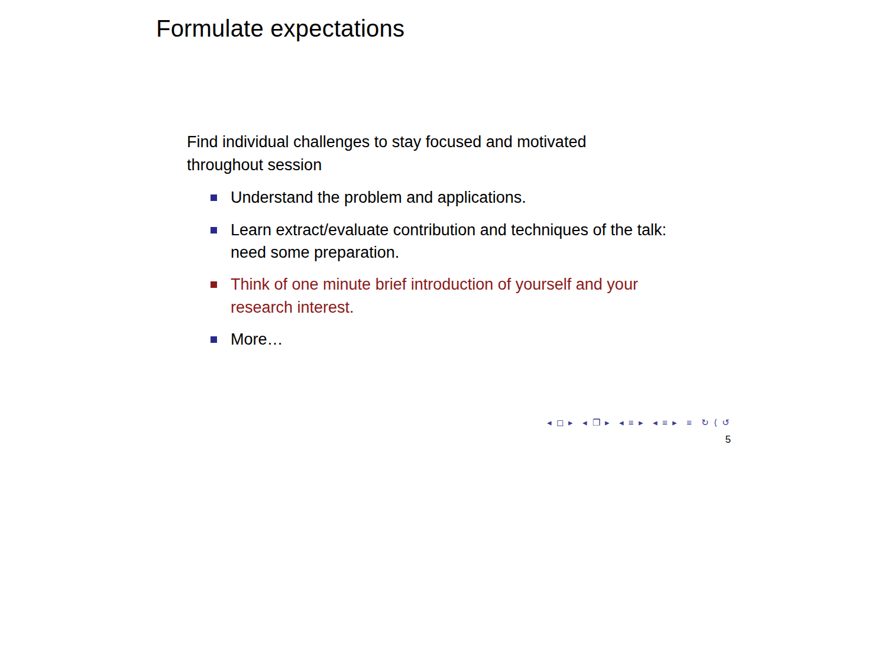Formulate expectations
Find individual challenges to stay focused and motivated
throughout session
Understand the problem and applications.
Learn extract/evaluate contribution and techniques of the talk: need some preparation.
Think of one minute brief introduction of yourself and your research interest.
More…
◂ ◻ ▸ ◂ ❐ ▸ ◂ ≡ ▸ ◂ ≡ ▸ ≡ ↻ ⟨ ↺
5